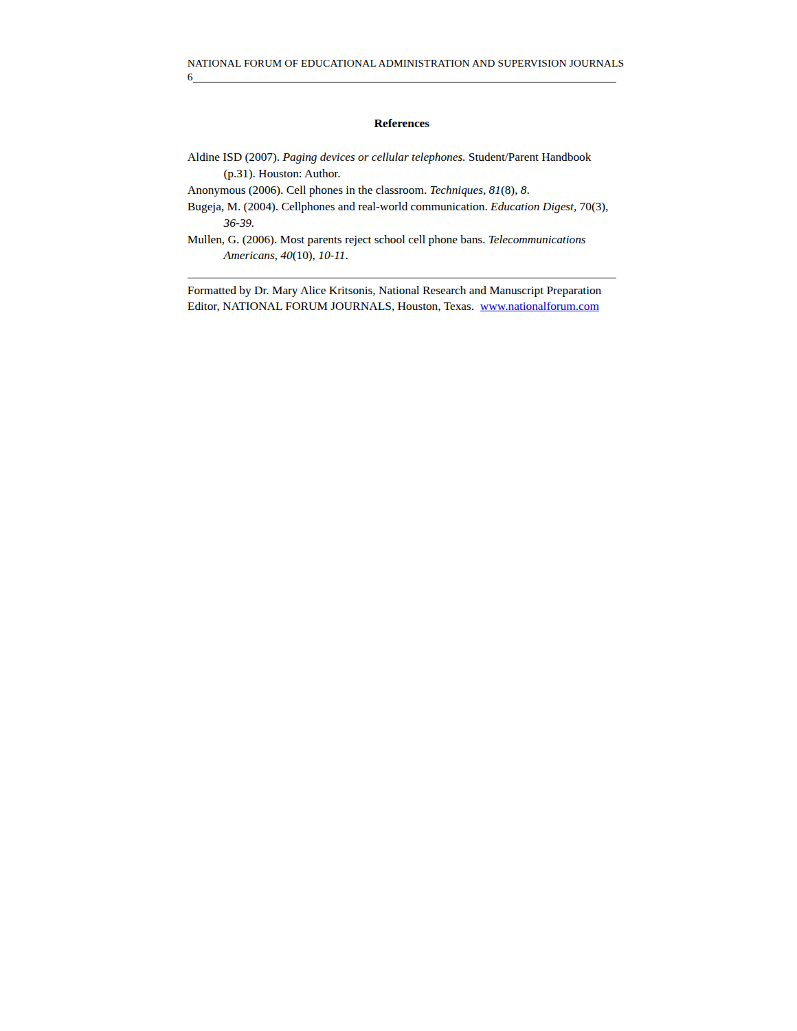NATIONAL FORUM OF EDUCATIONAL ADMINISTRATION AND SUPERVISION JOURNALS
6
References
Aldine ISD (2007). Paging devices or cellular telephones. Student/Parent Handbook (p.31). Houston: Author.
Anonymous (2006). Cell phones in the classroom. Techniques, 81(8), 8.
Bugeja, M. (2004). Cellphones and real-world communication. Education Digest, 70(3), 36-39.
Mullen, G. (2006). Most parents reject school cell phone bans. Telecommunications Americans, 40(10), 10-11.
Formatted by Dr. Mary Alice Kritsonis, National Research and Manuscript Preparation Editor, NATIONAL FORUM JOURNALS, Houston, Texas. www.nationalforum.com